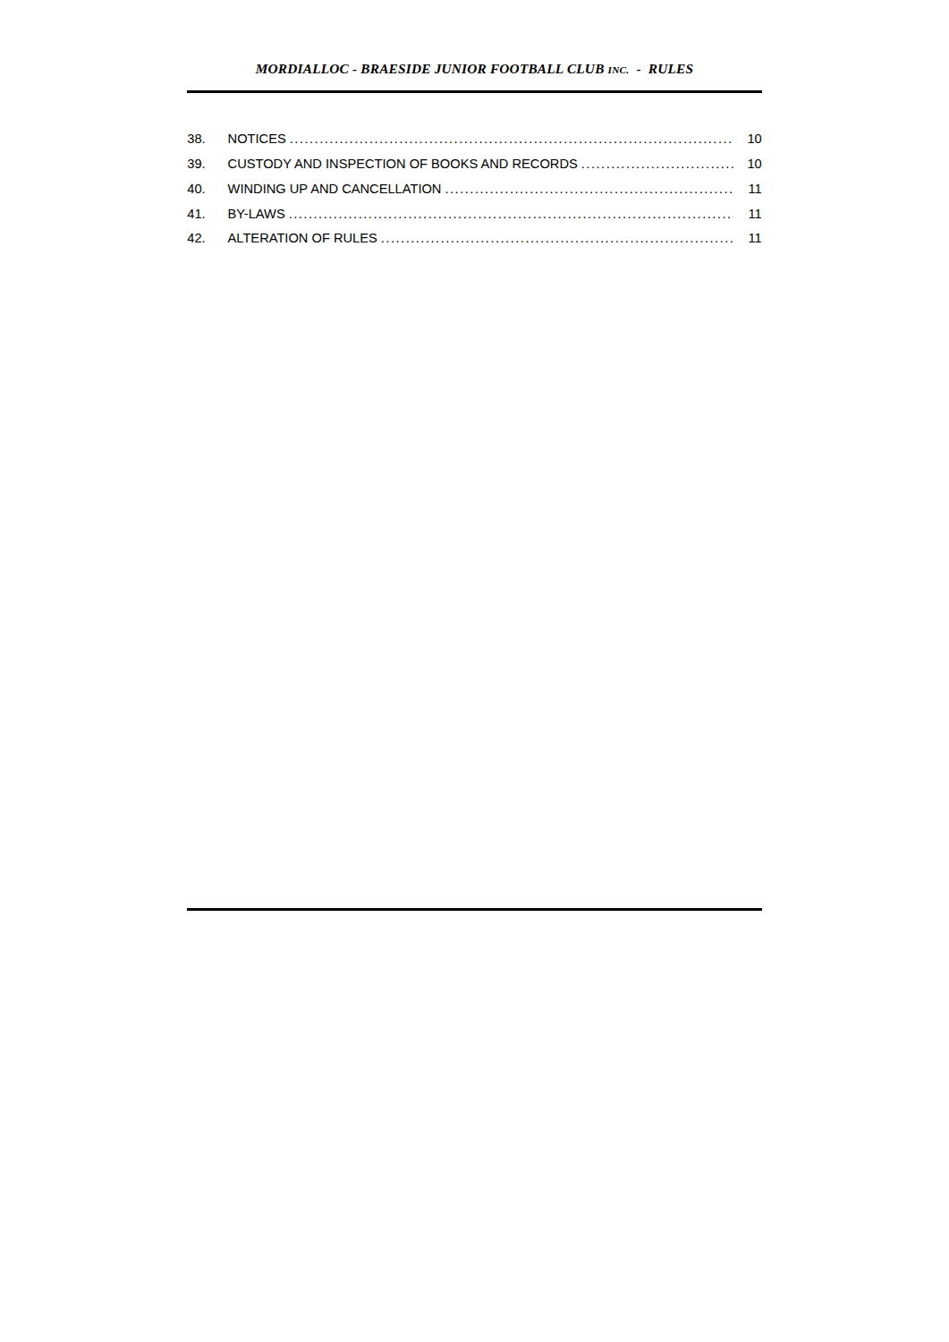MORDIALLOC - BRAESIDE JUNIOR FOOTBALL CLUB INC. - RULES
38. NOTICES .................................................................................................................................. 10
39. CUSTODY AND INSPECTION OF BOOKS AND RECORDS ............................................................. 10
40. WINDING UP AND CANCELLATION ................................................................................................. 11
41. BY-LAWS ................................................................................................................................. 11
42. ALTERATION OF RULES ......................................................................................................... 11